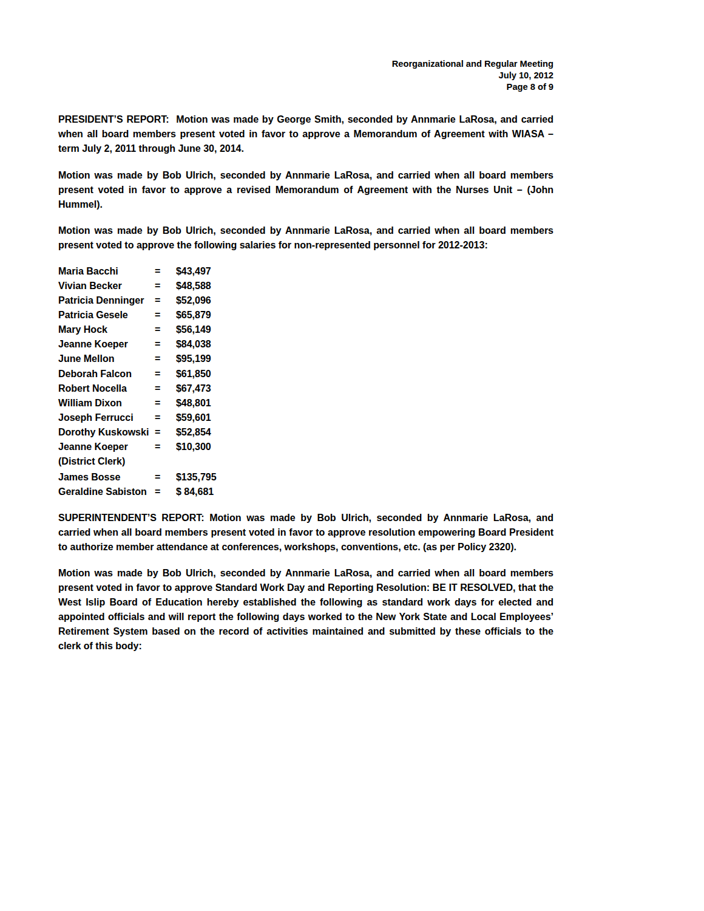Reorganizational and Regular Meeting
July 10, 2012
Page 8 of 9
PRESIDENT’S REPORT: Motion was made by George Smith, seconded by Annmarie LaRosa, and carried when all board members present voted in favor to approve a Memorandum of Agreement with WIASA – term July 2, 2011 through June 30, 2014.
Motion was made by Bob Ulrich, seconded by Annmarie LaRosa, and carried when all board members present voted in favor to approve a revised Memorandum of Agreement with the Nurses Unit – (John Hummel).
Motion was made by Bob Ulrich, seconded by Annmarie LaRosa, and carried when all board members present voted to approve the following salaries for non-represented personnel for 2012-2013:
| Maria Bacchi | = | $43,497 |
| Vivian Becker | = | $48,588 |
| Patricia Denninger | = | $52,096 |
| Patricia Gesele | = | $65,879 |
| Mary Hock | = | $56,149 |
| Jeanne Koeper | = | $84,038 |
| June Mellon | = | $95,199 |
| Deborah Falcon | = | $61,850 |
| Robert Nocella | = | $67,473 |
| William Dixon | = | $48,801 |
| Joseph Ferrucci | = | $59,601 |
| Dorothy Kuskowski | = | $52,854 |
| Jeanne Koeper (District Clerk) | = | $10,300 |
| James Bosse | = | $135,795 |
| Geraldine Sabiston | = | $ 84,681 |
SUPERINTENDENT’S REPORT: Motion was made by Bob Ulrich, seconded by Annmarie LaRosa, and carried when all board members present voted in favor to approve resolution empowering Board President to authorize member attendance at conferences, workshops, conventions, etc. (as per Policy 2320).
Motion was made by Bob Ulrich, seconded by Annmarie LaRosa, and carried when all board members present voted in favor to approve Standard Work Day and Reporting Resolution: BE IT RESOLVED, that the West Islip Board of Education hereby established the following as standard work days for elected and appointed officials and will report the following days worked to the New York State and Local Employees’ Retirement System based on the record of activities maintained and submitted by these officials to the clerk of this body: